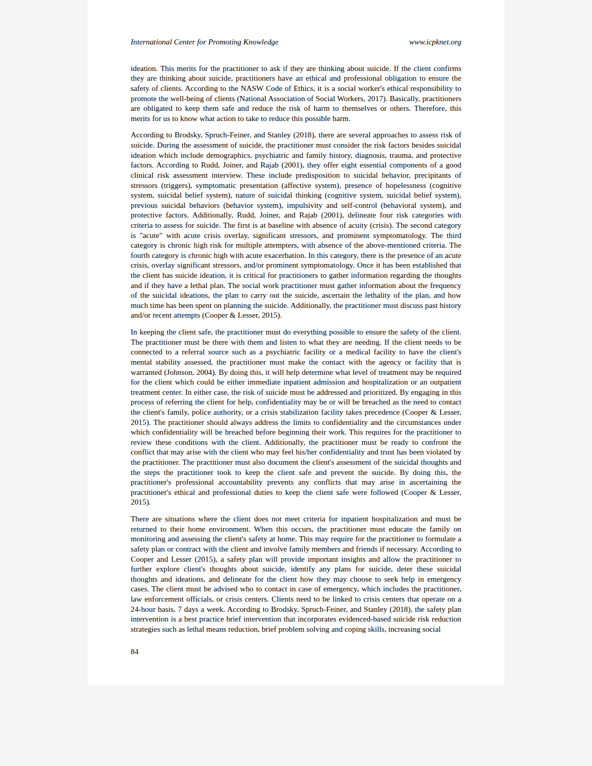International Center for Promoting Knowledge www.icpknet.org
ideation. This merits for the practitioner to ask if they are thinking about suicide. If the client confirms they are thinking about suicide, practitioners have an ethical and professional obligation to ensure the safety of clients. According to the NASW Code of Ethics, it is a social worker's ethical responsibility to promote the well-being of clients (National Association of Social Workers, 2017). Basically, practitioners are obligated to keep them safe and reduce the risk of harm to themselves or others. Therefore, this merits for us to know what action to take to reduce this possible harm.
According to Brodsky, Spruch-Feiner, and Stanley (2018), there are several approaches to assess risk of suicide. During the assessment of suicide, the practitioner must consider the risk factors besides suicidal ideation which include demographics, psychiatric and family history, diagnosis, trauma, and protective factors. According to Rudd, Joiner, and Rajab (2001), they offer eight essential components of a good clinical risk assessment interview. These include predisposition to suicidal behavior, precipitants of stressors (triggers), symptomatic presentation (affective system), presence of hopelessness (cognitive system, suicidal belief system), nature of suicidal thinking (cognitive system, suicidal belief system), previous suicidal behaviors (behavior system), impulsivity and self-control (behavioral system), and protective factors. Additionally, Rudd, Joiner, and Rajab (2001), delineate four risk categories with criteria to assess for suicide. The first is at baseline with absence of acuity (crisis). The second category is "acute" with acute crisis overlay, significant stressors, and prominent symptomatology. The third category is chronic high risk for multiple attempters, with absence of the above-mentioned criteria. The fourth category is chronic high with acute exacerbation. In this category, there is the presence of an acute crisis, overlay significant stressors, and/or prominent symptomatology. Once it has been established that the client has suicide ideation, it is critical for practitioners to gather information regarding the thoughts and if they have a lethal plan. The social work practitioner must gather information about the frequency of the suicidal ideations, the plan to carry out the suicide, ascertain the lethality of the plan, and how much time has been spent on planning the suicide. Additionally, the practitioner must discuss past history and/or recent attempts (Cooper & Lesser, 2015).
In keeping the client safe, the practitioner must do everything possible to ensure the safety of the client. The practitioner must be there with them and listen to what they are needing. If the client needs to be connected to a referral source such as a psychiatric facility or a medical facility to have the client's mental stability assessed, the practitioner must make the contact with the agency or facility that is warranted (Johnson, 2004). By doing this, it will help determine what level of treatment may be required for the client which could be either immediate inpatient admission and hospitalization or an outpatient treatment center. In either case, the risk of suicide must be addressed and prioritized. By engaging in this process of referring the client for help, confidentiality may be or will be breached as the need to contact the client's family, police authority, or a crisis stabilization facility takes precedence (Cooper & Lesser, 2015). The practitioner should always address the limits to confidentiality and the circumstances under which confidentiality will be breached before beginning their work. This requires for the practitioner to review these conditions with the client. Additionally, the practitioner must be ready to confront the conflict that may arise with the client who may feel his/her confidentiality and trust has been violated by the practitioner. The practitioner must also document the client's assessment of the suicidal thoughts and the steps the practitioner took to keep the client safe and prevent the suicide. By doing this, the practitioner's professional accountability prevents any conflicts that may arise in ascertaining the practitioner's ethical and professional duties to keep the client safe were followed (Cooper & Lesser, 2015).
There are situations where the client does not meet criteria for inpatient hospitalization and must be returned to their home environment. When this occurs, the practitioner must educate the family on monitoring and assessing the client's safety at home. This may require for the practitioner to formulate a safety plan or contract with the client and involve family members and friends if necessary. According to Cooper and Lesser (2015), a safety plan will provide important insights and allow the practitioner to further explore client's thoughts about suicide, identify any plans for suicide, deter these suicidal thoughts and ideations, and delineate for the client how they may choose to seek help in emergency cases. The client must be advised who to contact in case of emergency, which includes the practitioner, law enforcement officials, or crisis centers. Clients need to be linked to crisis centers that operate on a 24-hour basis, 7 days a week. According to Brodsky, Spruch-Feiner, and Stanley (2018), the safety plan intervention is a best practice brief intervention that incorporates evidenced-based suicide risk reduction strategies such as lethal means reduction, brief problem solving and coping skills, increasing social
84